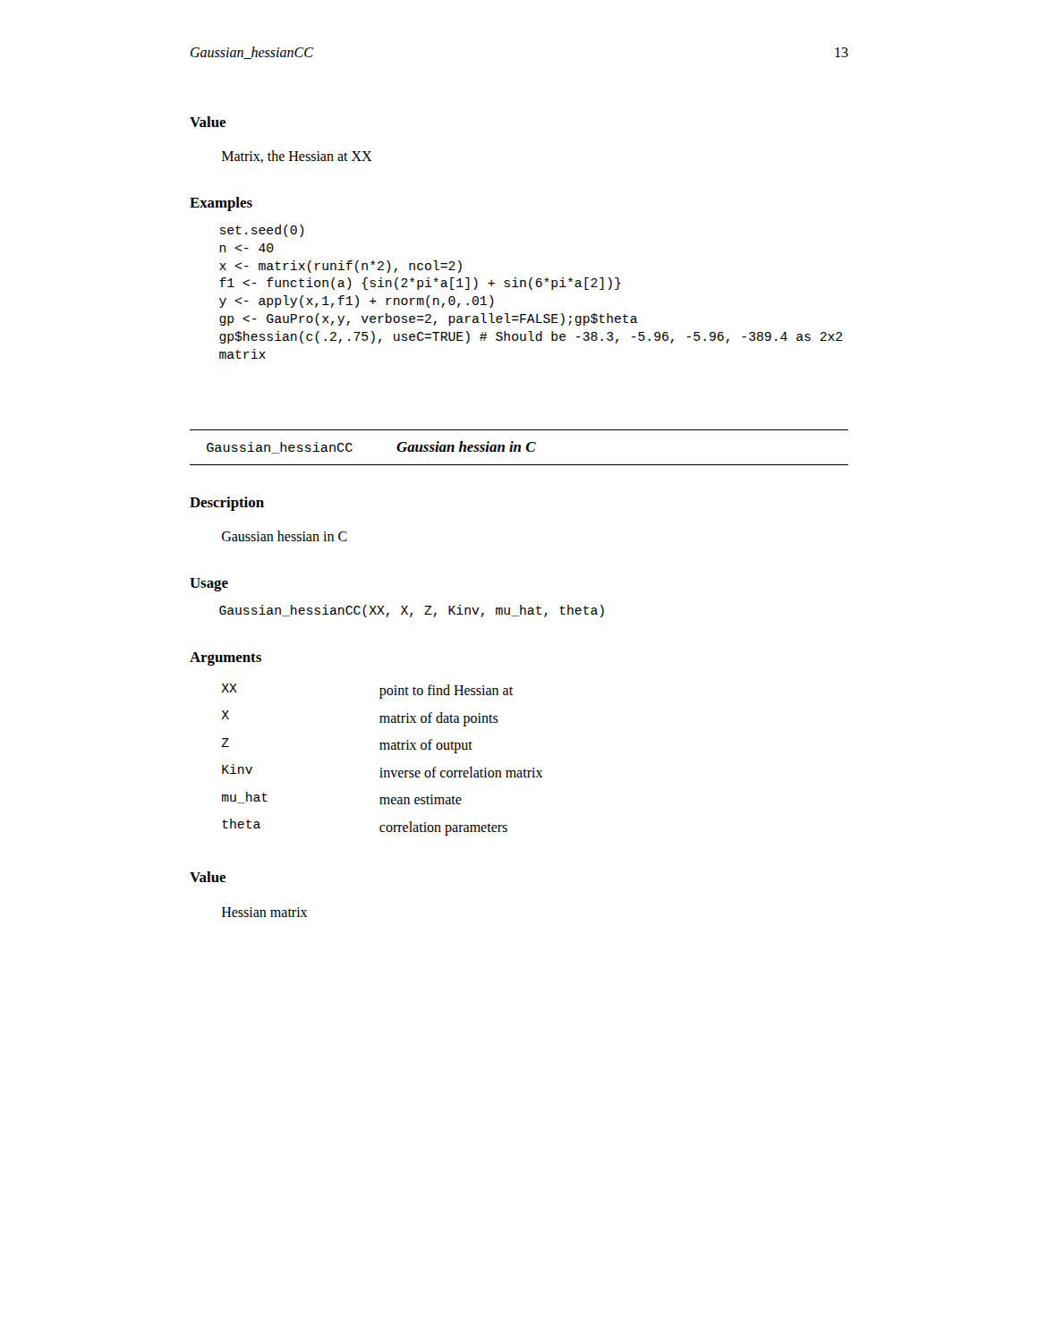Gaussian_hessianCC 13
Value
Matrix, the Hessian at XX
Examples
set.seed(0)
n <- 40
x <- matrix(runif(n*2), ncol=2)
f1 <- function(a) {sin(2*pi*a[1]) + sin(6*pi*a[2])}
y <- apply(x,1,f1) + rnorm(n,0,.01)
gp <- GauPro(x,y, verbose=2, parallel=FALSE);gp$theta
gp$hessian(c(.2,.75), useC=TRUE) # Should be -38.3, -5.96, -5.96, -389.4 as 2x2 matrix
Gaussian_hessianCC Gaussian hessian in C
Description
Gaussian hessian in C
Usage
Gaussian_hessianCC(XX, X, Z, Kinv, mu_hat, theta)
Arguments
| XX | point to find Hessian at |
| X | matrix of data points |
| Z | matrix of output |
| Kinv | inverse of correlation matrix |
| mu_hat | mean estimate |
| theta | correlation parameters |
Value
Hessian matrix